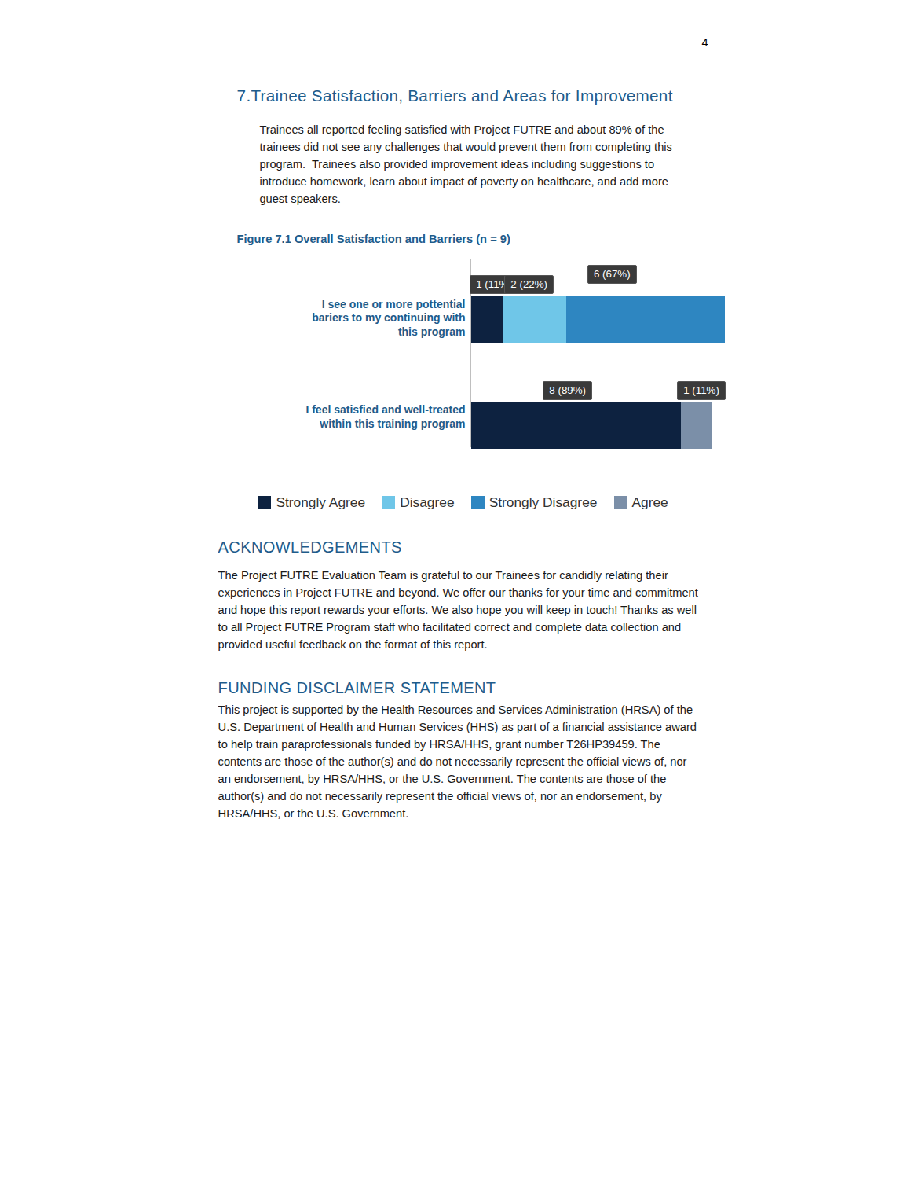4
7.Trainee Satisfaction, Barriers and Areas for Improvement
Trainees all reported feeling satisfied with Project FUTRE and about 89% of the trainees did not see any challenges that would prevent them from completing this program. Trainees also provided improvement ideas including suggestions to introduce homework, learn about impact of poverty on healthcare, and add more guest speakers.
Figure 7.1 Overall Satisfaction and Barriers (n = 9)
I see one or more pottential bariers to my continuing with this program
1 (11%)
2 (22%)
6 (67%)
I feel satisfied and well-treated within this training program
8 (89%)
1 (11%)
Strongly Agree
Disagree
Strongly Disagree
Agree
ACKNOWLEDGEMENTS
The Project FUTRE Evaluation Team is grateful to our Trainees for candidly relating their experiences in Project FUTRE and beyond. We offer our thanks for your time and commitment and hope this report rewards your efforts. We also hope you will keep in touch! Thanks as well to all Project FUTRE Program staff who facilitated correct and complete data collection and provided useful feedback on the format of this report.
FUNDING DISCLAIMER STATEMENT
This project is supported by the Health Resources and Services Administration (HRSA) of the U.S. Department of Health and Human Services (HHS) as part of a financial assistance award to help train paraprofessionals funded by HRSA/HHS, grant number T26HP39459. The contents are those of the author(s) and do not necessarily represent the official views of, nor an endorsement, by HRSA/HHS, or the U.S. Government. The contents are those of the author(s) and do not necessarily represent the official views of, nor an endorsement, by HRSA/HHS, or the U.S. Government.